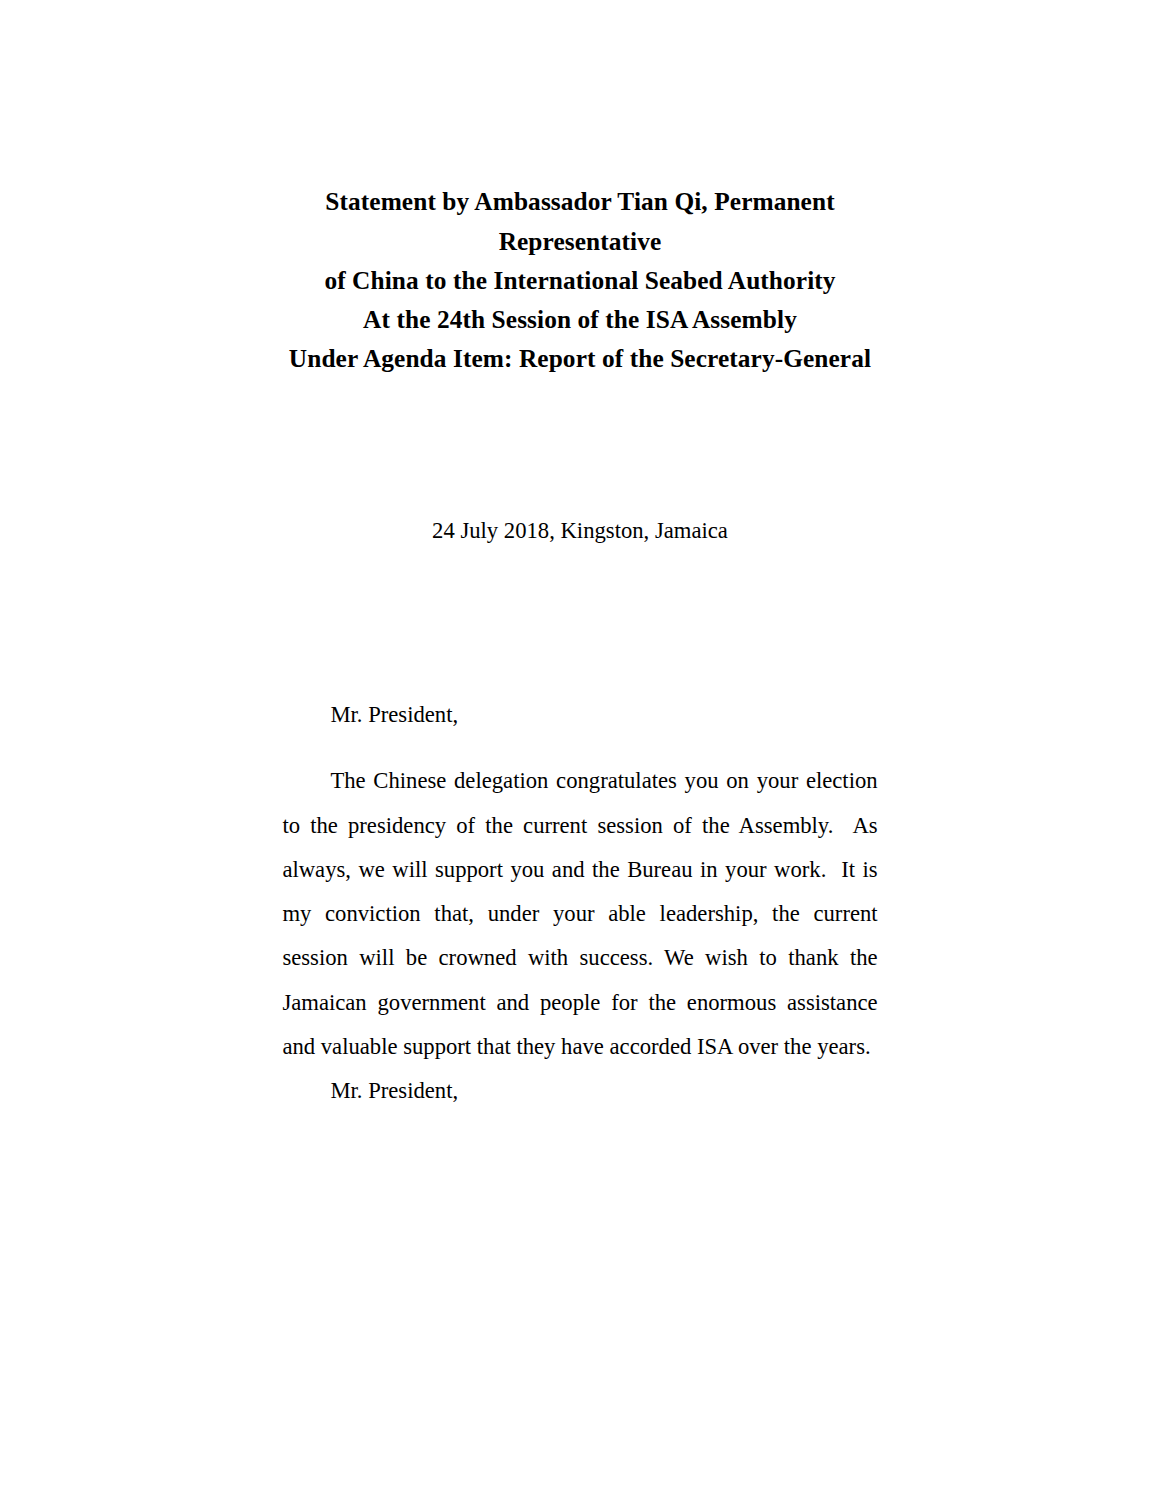Statement by Ambassador Tian Qi, Permanent Representative
of China to the International Seabed Authority
At the 24th Session of the ISA Assembly
Under Agenda Item: Report of the Secretary-General
24 July 2018, Kingston, Jamaica
Mr. President,
The Chinese delegation congratulates you on your election to the presidency of the current session of the Assembly. As always, we will support you and the Bureau in your work. It is my conviction that, under your able leadership, the current session will be crowned with success. We wish to thank the Jamaican government and people for the enormous assistance and valuable support that they have accorded ISA over the years.
Mr. President,